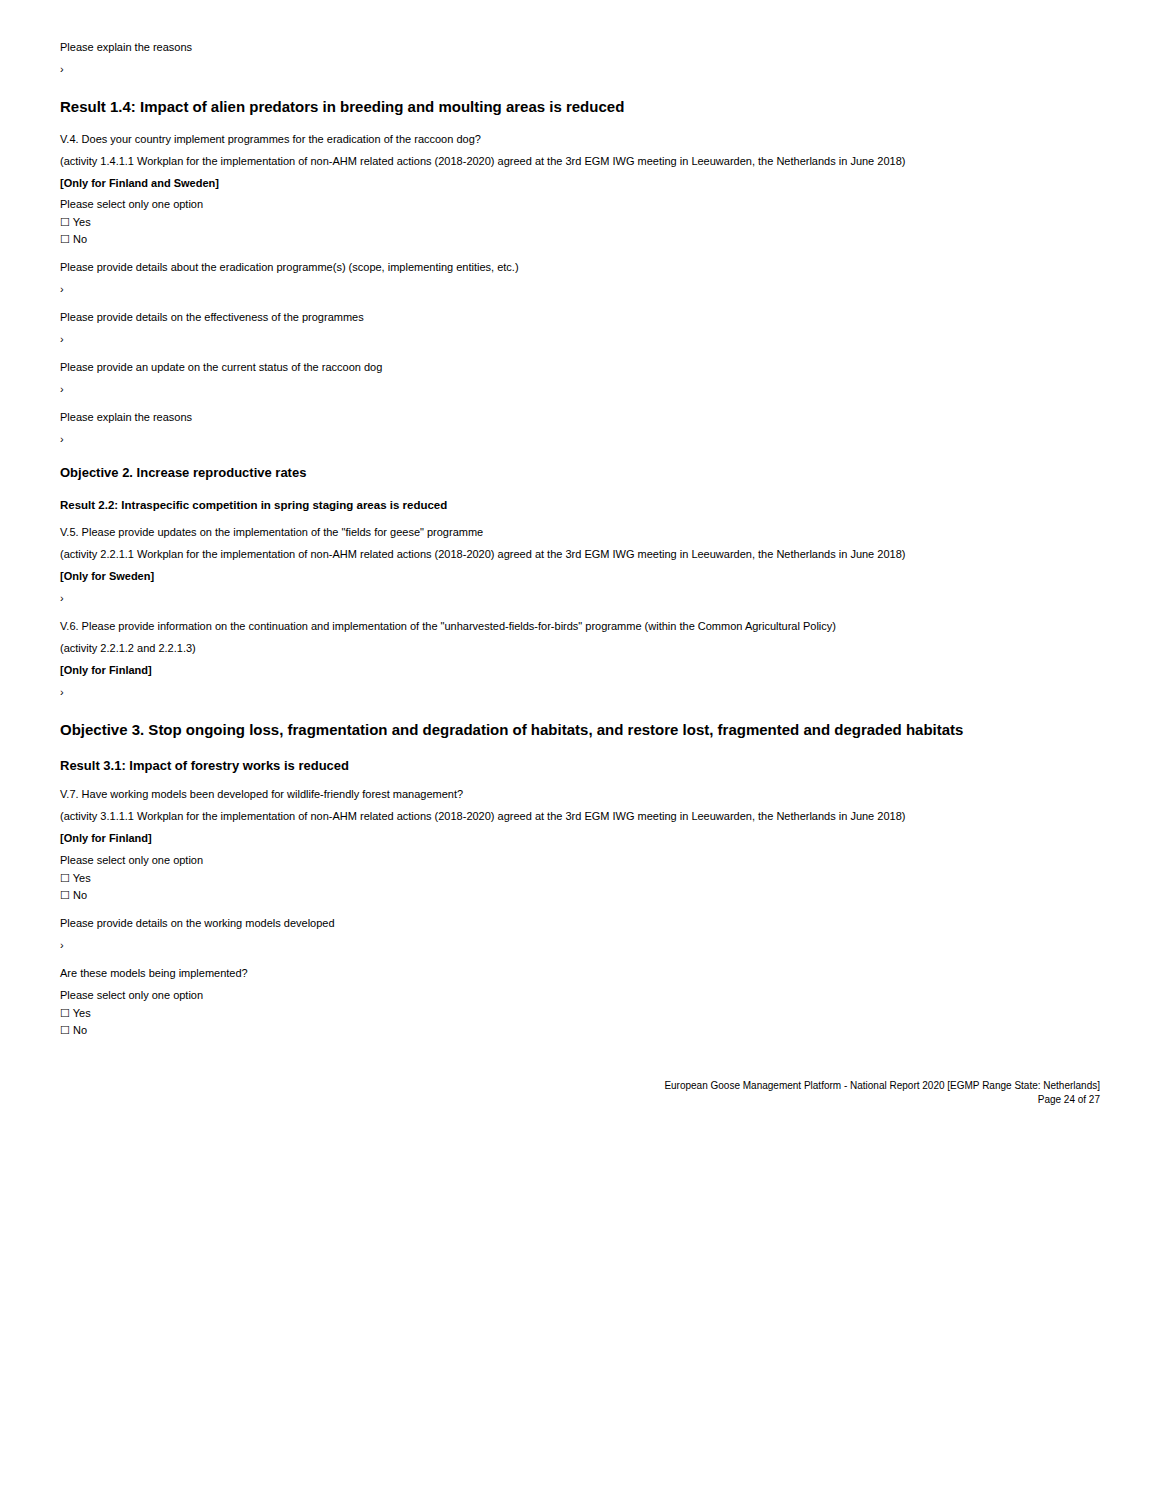Please explain the reasons
›
Result 1.4: Impact of alien predators in breeding and moulting areas is reduced
V.4. Does your country implement programmes for the eradication of the raccoon dog?
(activity 1.4.1.1 Workplan for the implementation of non-AHM related actions (2018-2020) agreed at the 3rd EGM IWG meeting in Leeuwarden, the Netherlands in June 2018)
[Only for Finland and Sweden]
Please select only one option
☐ Yes
☐ No
Please provide details about the eradication programme(s) (scope, implementing entities, etc.)
›
Please provide details on the effectiveness of the programmes
›
Please provide an update on the current status of the raccoon dog
›
Please explain the reasons
›
Objective 2. Increase reproductive rates
Result 2.2: Intraspecific competition in spring staging areas is reduced
V.5. Please provide updates on the implementation of the "fields for geese" programme
(activity 2.2.1.1 Workplan for the implementation of non-AHM related actions (2018-2020) agreed at the 3rd EGM IWG meeting in Leeuwarden, the Netherlands in June 2018)
[Only for Sweden]
›
V.6. Please provide information on the continuation and implementation of the "unharvested-fields-for-birds" programme (within the Common Agricultural Policy)
(activity 2.2.1.2 and 2.2.1.3)
[Only for Finland]
›
Objective 3. Stop ongoing loss, fragmentation and degradation of habitats, and restore lost, fragmented and degraded habitats
Result 3.1: Impact of forestry works is reduced
V.7. Have working models been developed for wildlife-friendly forest management?
(activity 3.1.1.1 Workplan for the implementation of non-AHM related actions (2018-2020) agreed at the 3rd EGM IWG meeting in Leeuwarden, the Netherlands in June 2018)
[Only for Finland]
Please select only one option
☐ Yes
☐ No
Please provide details on the working models developed
›
Are these models being implemented?
Please select only one option
☐ Yes
☐ No
European Goose Management Platform - National Report 2020 [EGMP Range State: Netherlands]
Page 24 of 27